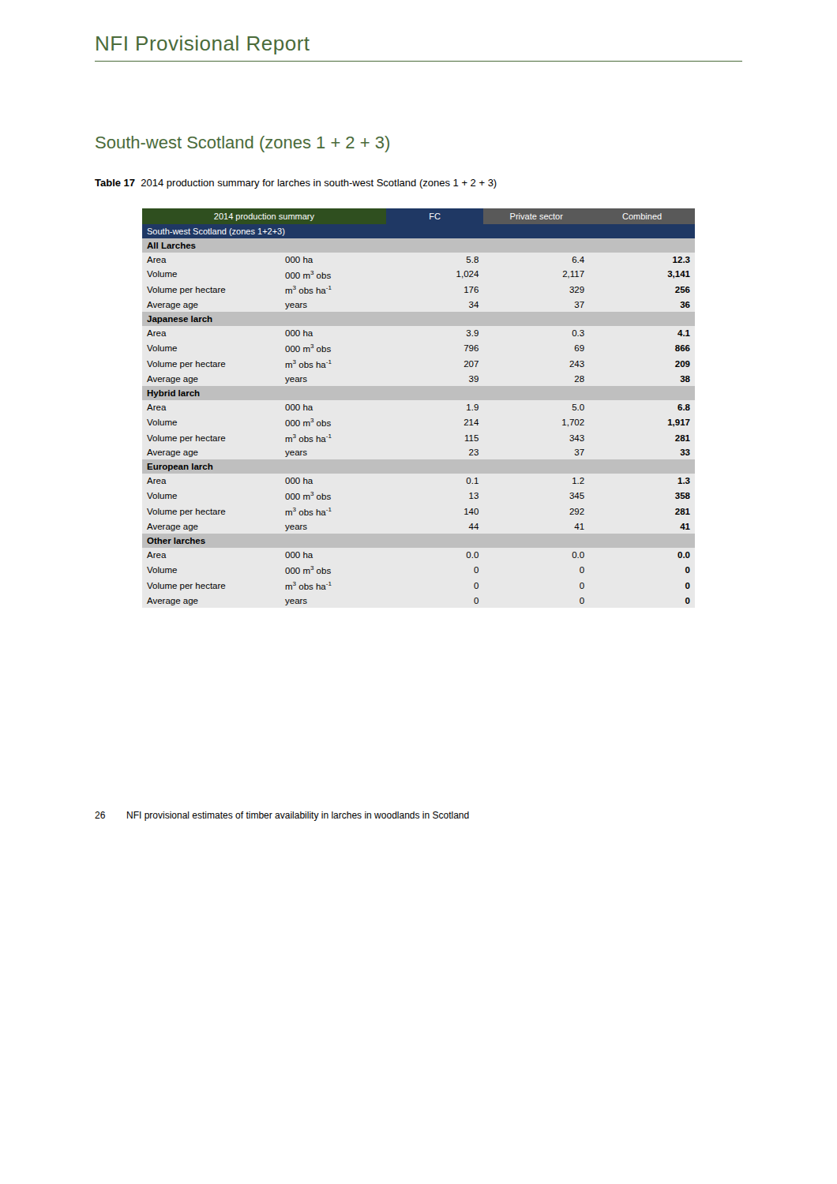NFI Provisional Report
South-west Scotland (zones 1 + 2 + 3)
Table 17 2014 production summary for larches in south-west Scotland (zones 1 + 2 + 3)
| 2014 production summary | FC | Private sector | Combined |
| South-west Scotland (zones 1+2+3) |
| All Larches | | | | |
| Area | 000 ha | 5.8 | 6.4 | 12.3 |
| Volume | 000 m 3 obs | 1,024 | 2,117 | 3,141 |
| Volume per hectare | m 3 obs ha -1 | 176 | 329 | 256 |
| Average age | years | 34 | 37 | 36 |
| Japanese larch | | | | |
| Area | 000 ha | 3.9 | 0.3 | 4.1 |
| Volume | 000 m 3 obs | 796 | 69 | 866 |
| Volume per hectare | m 3 obs ha -1 | 207 | 243 | 209 |
| Average age | years | 39 | 28 | 38 |
| Hybrid larch | | | | |
| Area | 000 ha | 1.9 | 5.0 | 6.8 |
| Volume | 000 m 3 obs | 214 | 1,702 | 1,917 |
| Volume per hectare | m 3 obs ha -1 | 115 | 343 | 281 |
| Average age | years | 23 | 37 | 33 |
| European larch | | | | |
| Area | 000 ha | 0.1 | 1.2 | 1.3 |
| Volume | 000 m 3 obs | 13 | 345 | 358 |
| Volume per hectare | m 3 obs ha -1 | 140 | 292 | 281 |
| Average age | years | 44 | 41 | 41 |
| Other larches | | | | |
| Area | 000 ha | 0.0 | 0.0 | 0.0 |
| Volume | 000 m 3 obs | 0 | 0 | 0 |
| Volume per hectare | m 3 obs ha -1 | 0 | 0 | 0 |
| Average age | years | 0 | 0 | 0 |
26 NFI provisional estimates of timber availability in larches in woodlands in Scotland